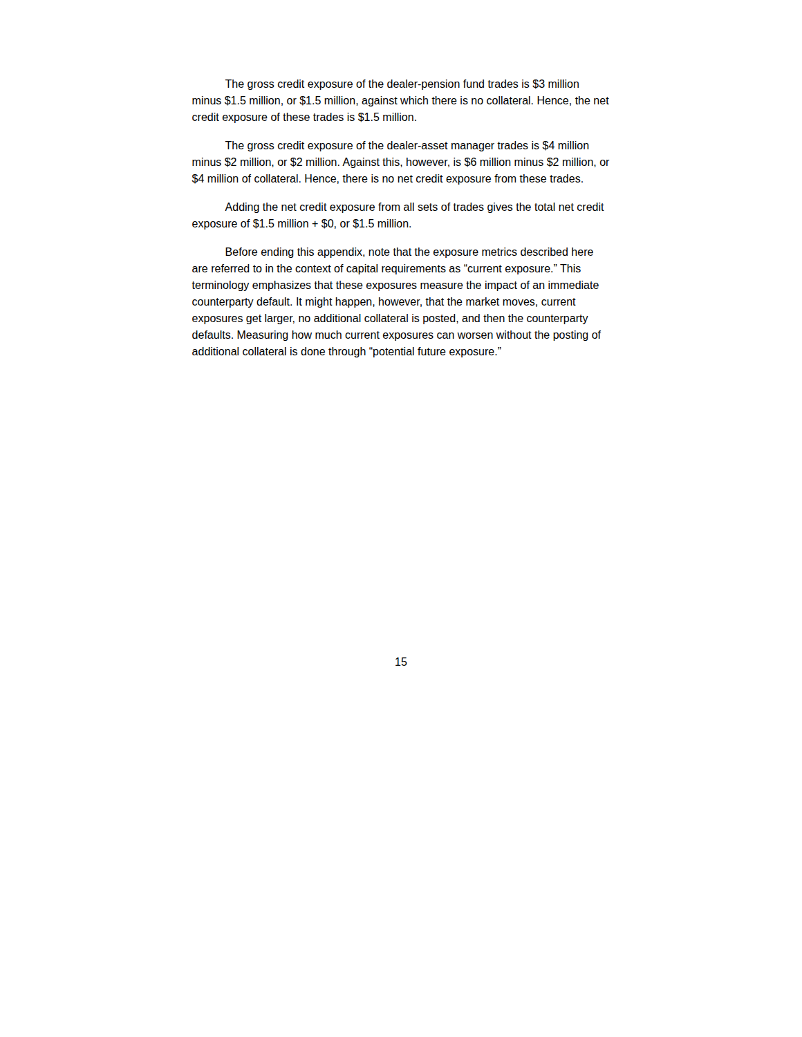The gross credit exposure of the dealer-pension fund trades is $3 million minus $1.5 million, or $1.5 million, against which there is no collateral. Hence, the net credit exposure of these trades is $1.5 million.
The gross credit exposure of the dealer-asset manager trades is $4 million minus $2 million, or $2 million. Against this, however, is $6 million minus $2 million, or $4 million of collateral. Hence, there is no net credit exposure from these trades.
Adding the net credit exposure from all sets of trades gives the total net credit exposure of $1.5 million + $0, or $1.5 million.
Before ending this appendix, note that the exposure metrics described here are referred to in the context of capital requirements as “current exposure.” This terminology emphasizes that these exposures measure the impact of an immediate counterparty default. It might happen, however, that the market moves, current exposures get larger, no additional collateral is posted, and then the counterparty defaults. Measuring how much current exposures can worsen without the posting of additional collateral is done through “potential future exposure.”
15